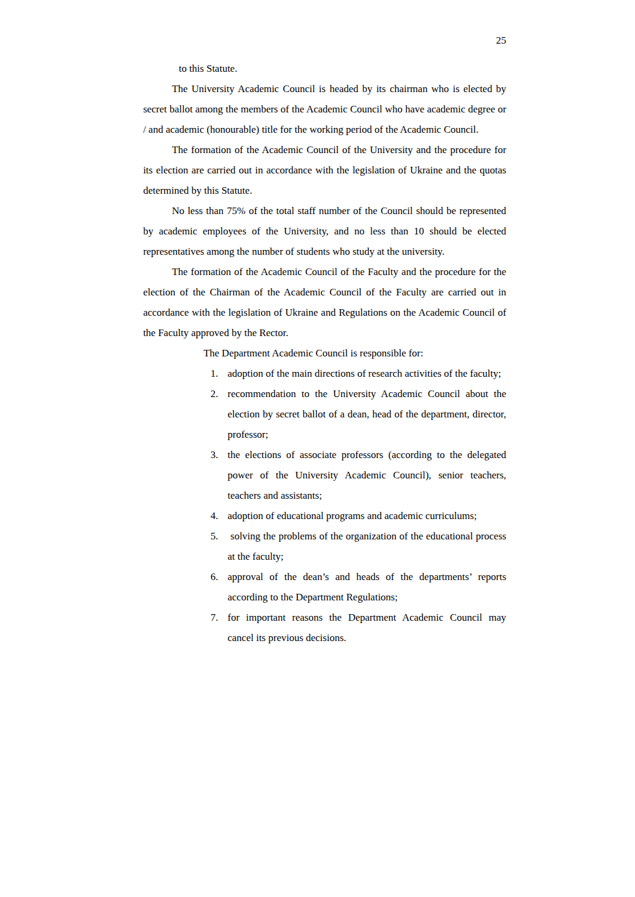25
to this Statute.
The University Academic Council is headed by its chairman who is elected by secret ballot among the members of the Academic Council who have academic degree or / and academic (honourable) title for the working period of the Academic Council.
The formation of the Academic Council of the University and the procedure for its election are carried out in accordance with the legislation of Ukraine and the quotas determined by this Statute.
No less than 75% of the total staff number of the Council should be represented by academic employees of the University, and no less than 10 should be elected representatives among the number of students who study at the university.
The formation of the Academic Council of the Faculty and the procedure for the election of the Chairman of the Academic Council of the Faculty are carried out in accordance with the legislation of Ukraine and Regulations on the Academic Council of the Faculty approved by the Rector.
The Department Academic Council is responsible for:
adoption of the main directions of research activities of the faculty;
recommendation to the University Academic Council about the election by secret ballot of a dean, head of the department, director, professor;
the elections of associate professors (according to the delegated power of the University Academic Council), senior teachers, teachers and assistants;
adoption of educational programs and academic curriculums;
solving the problems of the organization of the educational process at the faculty;
approval of the dean’s and heads of the departments’ reports according to the Department Regulations;
for important reasons the Department Academic Council may cancel its previous decisions.